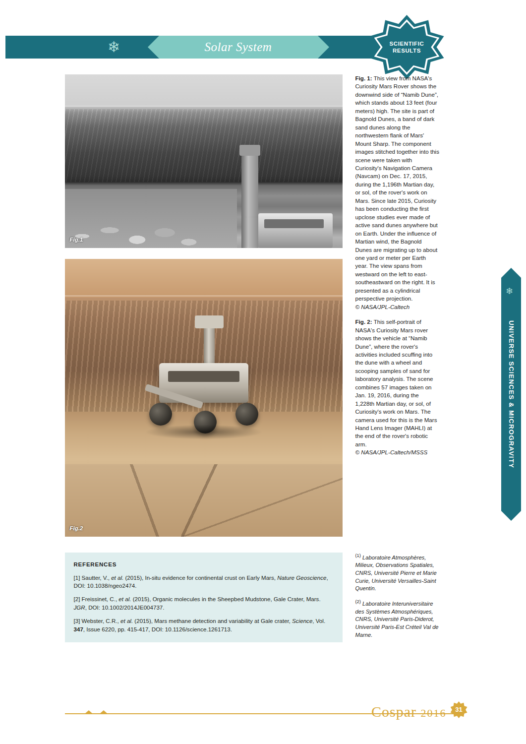❄
Solar System
SCIENTIFIC
RESULTS
❄
UNIVERSE SCIENCES & MICROGRAVITY
Fig.1
Fig.2
Fig. 1: This view from NASA's Curiosity Mars Rover shows the downwind side of “Namib Dune”, which stands about 13 feet (four meters) high. The site is part of Bagnold Dunes, a band of dark sand dunes along the northwestern flank of Mars' Mount Sharp. The component images stitched together into this scene were taken with Curiosity's Navigation Camera (Navcam) on Dec. 17, 2015, during the 1,196th Martian day, or sol, of the rover's work on Mars. Since late 2015, Curiosity has been conducting the first upclose studies ever made of active sand dunes anywhere but on Earth. Under the influence of Martian wind, the Bagnold Dunes are migrating up to about one yard or meter per Earth year. The view spans from westward on the left to east-southeastward on the right. It is presented as a cylindrical perspective projection.
© NASA/JPL-Caltech
Fig. 2: This self-portrait of NASA's Curiosity Mars rover shows the vehicle at “Namib Dune”, where the rover's activities included scuffing into the dune with a wheel and scooping samples of sand for laboratory analysis. The scene combines 57 images taken on Jan. 19, 2016, during the 1,228th Martian day, or sol, of Curiosity's work on Mars. The camera used for this is the Mars Hand Lens Imager (MAHLI) at the end of the rover's robotic arm.
© NASA/JPL-Caltech/MSSS
REFERENCES
[1] Sautter, V., et al. (2015), In-situ evidence for continental crust on Early Mars, Nature Geoscience, DOI: 10.1038/ngeo2474.
[2] Freissinet, C., et al. (2015), Organic molecules in the Sheepbed Mudstone, Gale Crater, Mars. JGR, DOI: 10.1002/2014JE004737.
[3] Webster, C.R., et al. (2015), Mars methane detection and variability at Gale crater, Science, Vol. 347, Issue 6220, pp. 415-417, DOI: 10.1126/science.1261713.
(1) Laboratoire Atmosphères, Milieux, Observations Spatiales, CNRS, Université Pierre et Marie Curie, Université Versailles-Saint Quentin.
(2) Laboratoire Interuniversitaire des Systèmes Atmosphériques, CNRS, Université Paris-Diderot, Université Paris-Est Créteil Val de Marne.
Cospar 2016
31